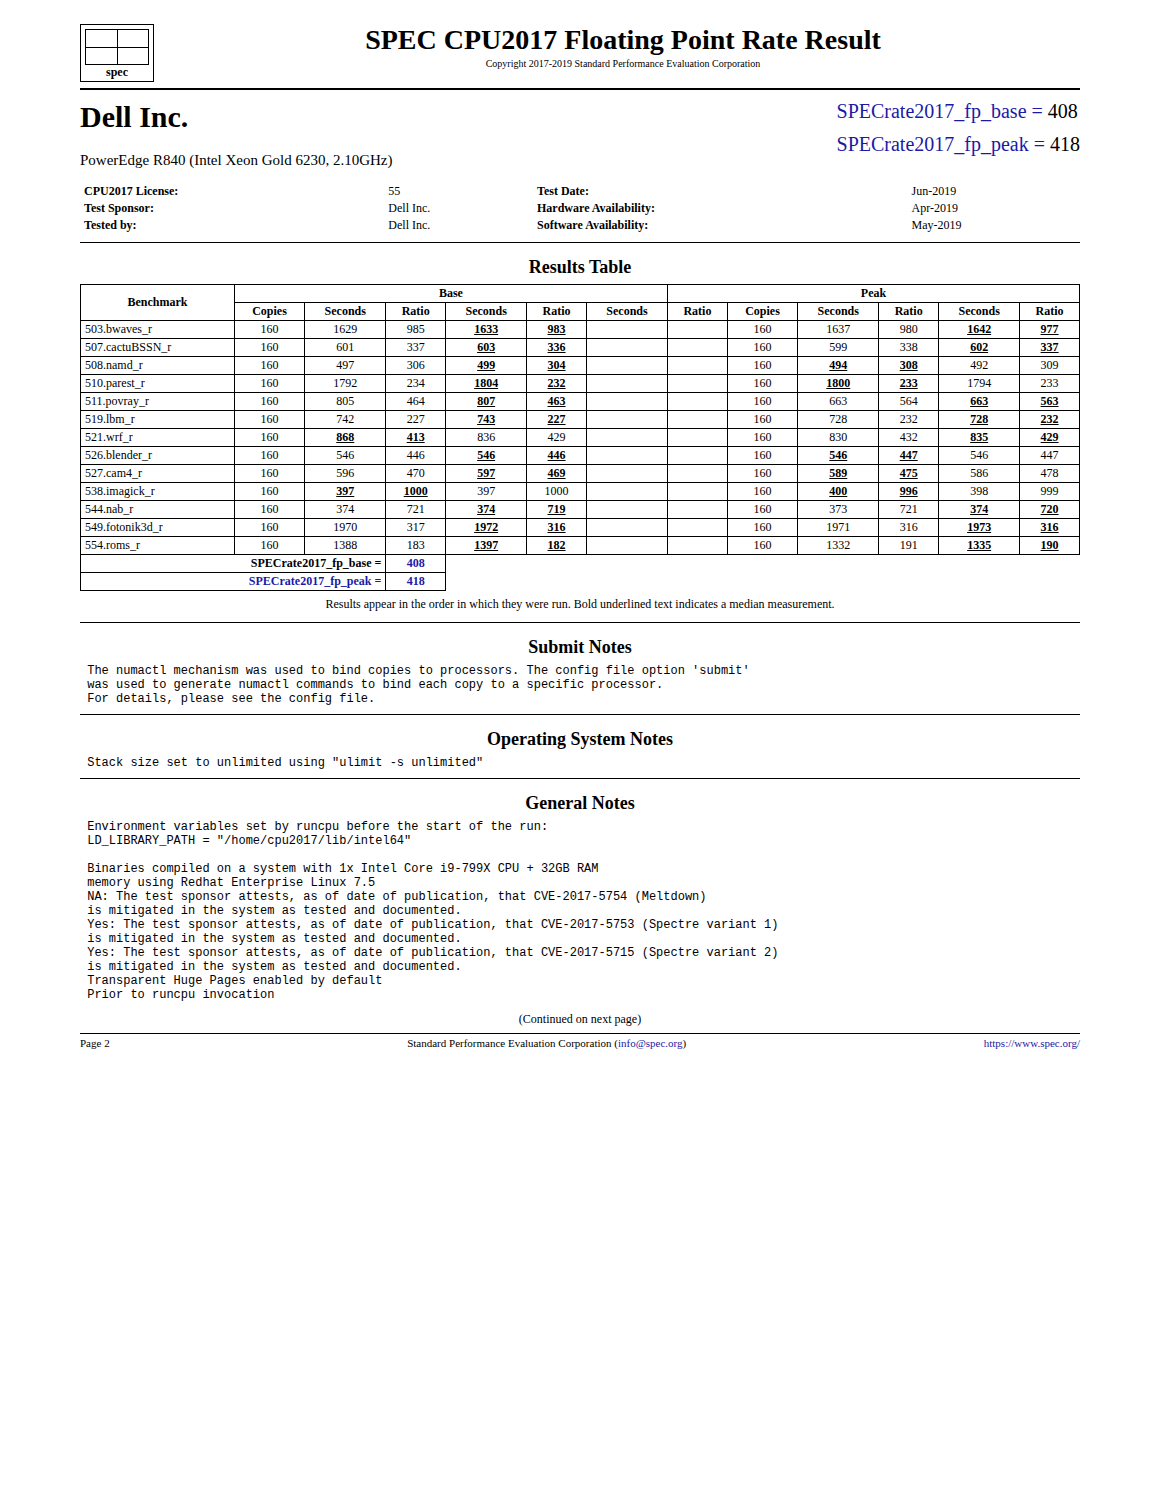spec
SPEC CPU2017 Floating Point Rate Result
Copyright 2017-2019 Standard Performance Evaluation Corporation
Dell Inc.
PowerEdge R840 (Intel Xeon Gold 6230, 2.10GHz)
SPECrate2017_fp_base = 408
SPECrate2017_fp_peak = 418
| CPU2017 License: | 55 | Test Date: | Jun-2019 |
| Test Sponsor: | Dell Inc. | Hardware Availability: | Apr-2019 |
| Tested by: | Dell Inc. | Software Availability: | May-2019 |
Results Table
| Benchmark | Base | Peak |
| --- | --- | --- |
| Copies | Seconds | Ratio | Seconds | Ratio | Seconds | Ratio | Copies | Seconds | Ratio | Seconds | Ratio |
| 503.bwaves_r | 160 | 1629 | 985 | 1633 | 983 | | | 160 | 1637 | 980 | 1642 | 977 |
| 507.cactuBSSN_r | 160 | 601 | 337 | 603 | 336 | | | 160 | 599 | 338 | 602 | 337 |
| 508.namd_r | 160 | 497 | 306 | 499 | 304 | | | 160 | 494 | 308 | 492 | 309 |
| 510.parest_r | 160 | 1792 | 234 | 1804 | 232 | | | 160 | 1800 | 233 | 1794 | 233 |
| 511.povray_r | 160 | 805 | 464 | 807 | 463 | | | 160 | 663 | 564 | 663 | 563 |
| 519.lbm_r | 160 | 742 | 227 | 743 | 227 | | | 160 | 728 | 232 | 728 | 232 |
| 521.wrf_r | 160 | 868 | 413 | 836 | 429 | | | 160 | 830 | 432 | 835 | 429 |
| 526.blender_r | 160 | 546 | 446 | 546 | 446 | | | 160 | 546 | 447 | 546 | 447 |
| 527.cam4_r | 160 | 596 | 470 | 597 | 469 | | | 160 | 589 | 475 | 586 | 478 |
| 538.imagick_r | 160 | 397 | 1000 | 397 | 1000 | | | 160 | 400 | 996 | 398 | 999 |
| 544.nab_r | 160 | 374 | 721 | 374 | 719 | | | 160 | 373 | 721 | 374 | 720 |
| 549.fotonik3d_r | 160 | 1970 | 317 | 1972 | 316 | | | 160 | 1971 | 316 | 1973 | 316 |
| 554.roms_r | 160 | 1388 | 183 | 1397 | 182 | | | 160 | 1332 | 191 | 1335 | 190 |
| SPECrate2017_fp_base = | 408 | |
| SPECrate2017_fp_peak = | 418 | |
Results appear in the order in which they were run. Bold underlined text indicates a median measurement.
Submit Notes
 The numactl mechanism was used to bind copies to processors. The config file option 'submit'
 was used to generate numactl commands to bind each copy to a specific processor.
 For details, please see the config file.
Operating System Notes
 Stack size set to unlimited using "ulimit -s unlimited"
General Notes
 Environment variables set by runcpu before the start of the run:
 LD_LIBRARY_PATH = "/home/cpu2017/lib/intel64"

 Binaries compiled on a system with 1x Intel Core i9-799X CPU + 32GB RAM
 memory using Redhat Enterprise Linux 7.5
 NA: The test sponsor attests, as of date of publication, that CVE-2017-5754 (Meltdown)
 is mitigated in the system as tested and documented.
 Yes: The test sponsor attests, as of date of publication, that CVE-2017-5753 (Spectre variant 1)
 is mitigated in the system as tested and documented.
 Yes: The test sponsor attests, as of date of publication, that CVE-2017-5715 (Spectre variant 2)
 is mitigated in the system as tested and documented.
 Transparent Huge Pages enabled by default
 Prior to runcpu invocation
(Continued on next page)
Page 2
Standard Performance Evaluation Corporation (info@spec.org)
https://www.spec.org/